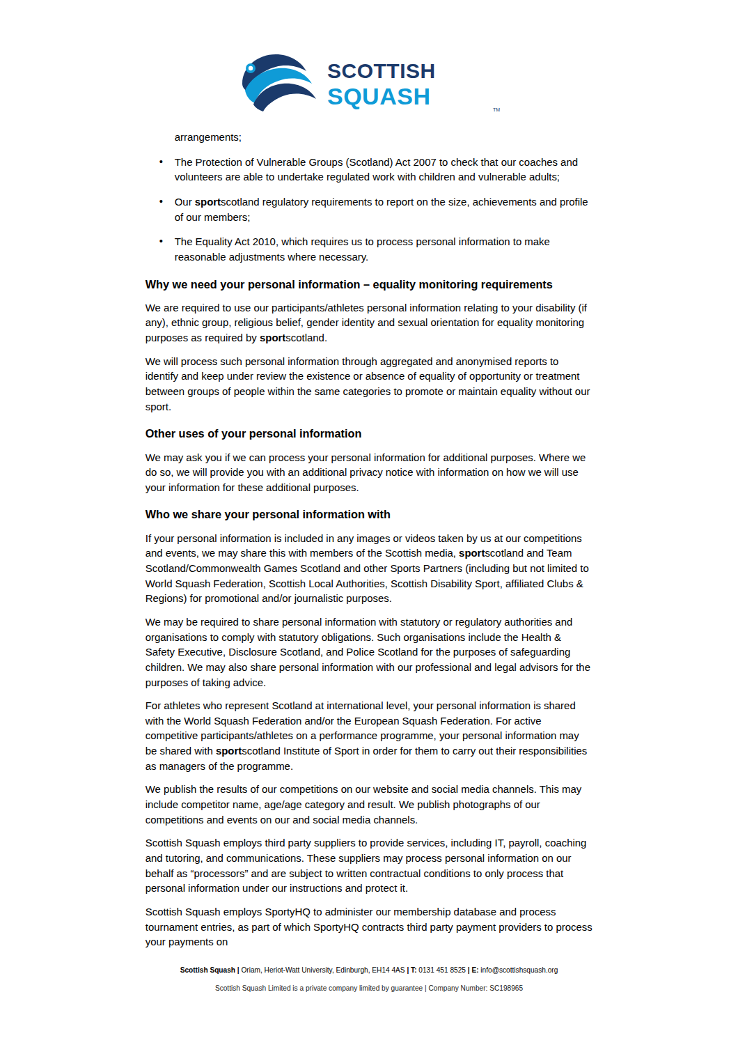SCOTTISH SQUASH TM
arrangements;
The Protection of Vulnerable Groups (Scotland) Act 2007 to check that our coaches and volunteers are able to undertake regulated work with children and vulnerable adults;
Our sportscotland regulatory requirements to report on the size, achievements and profile of our members;
The Equality Act 2010, which requires us to process personal information to make reasonable adjustments where necessary.
Why we need your personal information – equality monitoring requirements
We are required to use our participants/athletes personal information relating to your disability (if any), ethnic group, religious belief, gender identity and sexual orientation for equality monitoring purposes as required by sportscotland.
We will process such personal information through aggregated and anonymised reports to identify and keep under review the existence or absence of equality of opportunity or treatment between groups of people within the same categories to promote or maintain equality without our sport.
Other uses of your personal information
We may ask you if we can process your personal information for additional purposes. Where we do so, we will provide you with an additional privacy notice with information on how we will use your information for these additional purposes.
Who we share your personal information with
If your personal information is included in any images or videos taken by us at our competitions and events, we may share this with members of the Scottish media, sportscotland and Team Scotland/Commonwealth Games Scotland and other Sports Partners (including but not limited to World Squash Federation, Scottish Local Authorities, Scottish Disability Sport, affiliated Clubs & Regions) for promotional and/or journalistic purposes.
We may be required to share personal information with statutory or regulatory authorities and organisations to comply with statutory obligations. Such organisations include the Health & Safety Executive, Disclosure Scotland, and Police Scotland for the purposes of safeguarding children. We may also share personal information with our professional and legal advisors for the purposes of taking advice.
For athletes who represent Scotland at international level, your personal information is shared with the World Squash Federation and/or the European Squash Federation. For active competitive participants/athletes on a performance programme, your personal information may be shared with sportscotland Institute of Sport in order for them to carry out their responsibilities as managers of the programme.
We publish the results of our competitions on our website and social media channels. This may include competitor name, age/age category and result. We publish photographs of our competitions and events on our and social media channels.
Scottish Squash employs third party suppliers to provide services, including IT, payroll, coaching and tutoring, and communications. These suppliers may process personal information on our behalf as “processors” and are subject to written contractual conditions to only process that personal information under our instructions and protect it.
Scottish Squash employs SportyHQ to administer our membership database and process tournament entries, as part of which SportyHQ contracts third party payment providers to process your payments on
Scottish Squash | Oriam, Heriot-Watt University, Edinburgh, EH14 4AS | T: 0131 451 8525 | E: info@scottishsquash.org
Scottish Squash Limited is a private company limited by guarantee | Company Number: SC198965